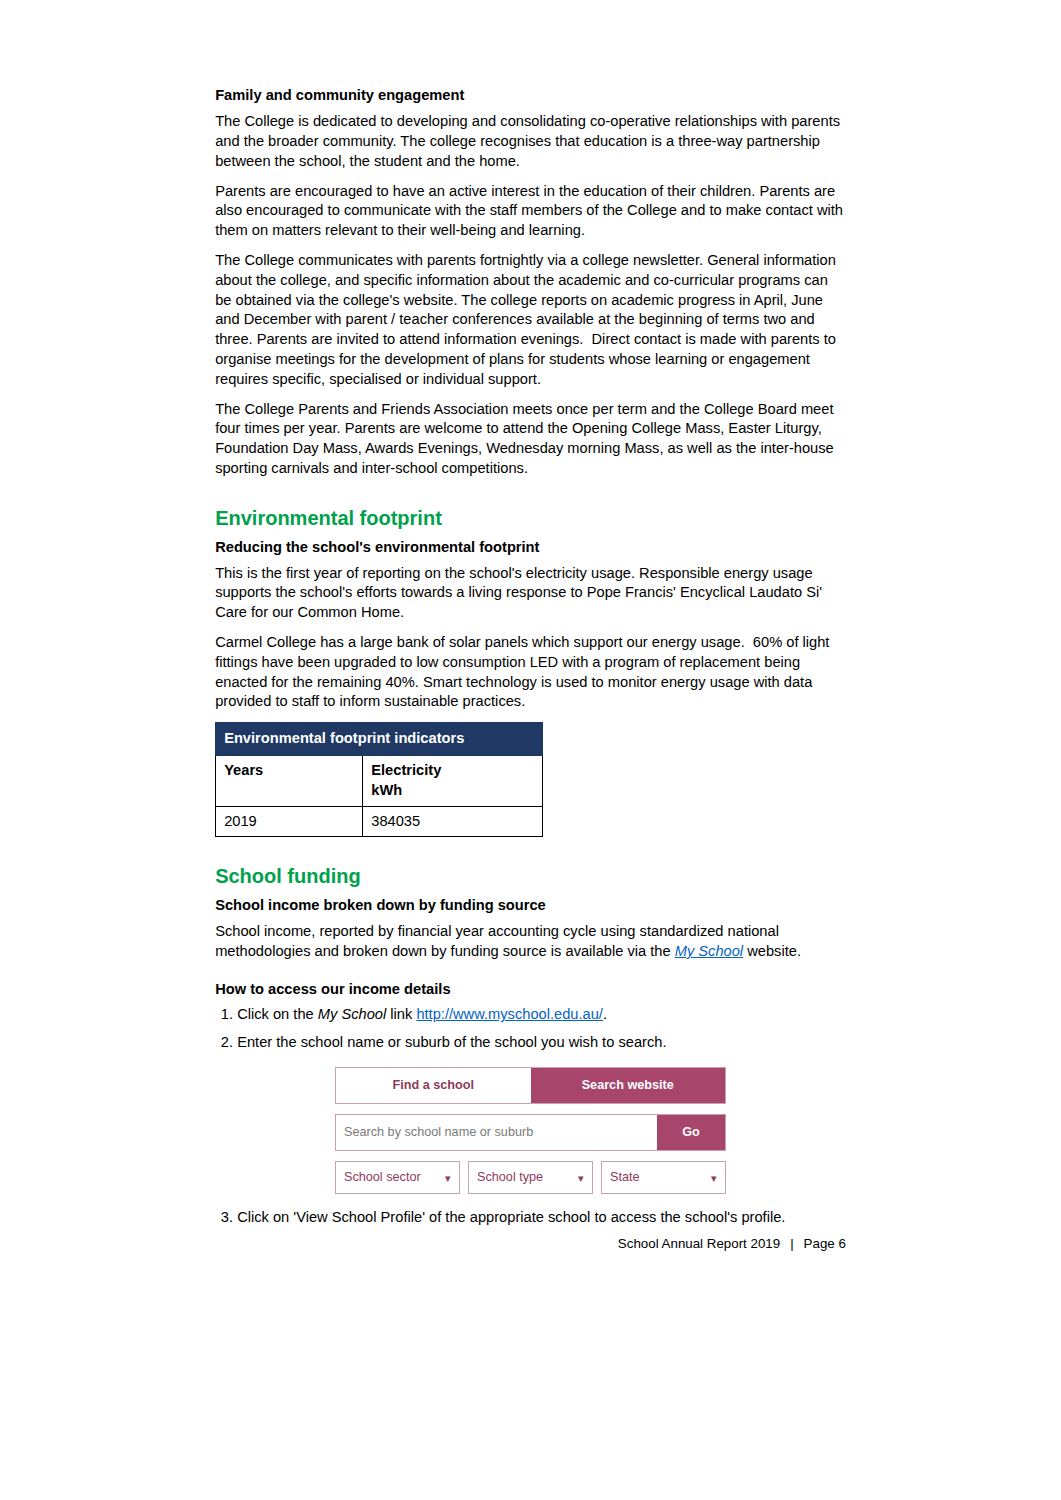Family and community engagement
The College is dedicated to developing and consolidating co-operative relationships with parents and the broader community. The college recognises that education is a three-way partnership between the school, the student and the home.
Parents are encouraged to have an active interest in the education of their children. Parents are also encouraged to communicate with the staff members of the College and to make contact with them on matters relevant to their well-being and learning.
The College communicates with parents fortnightly via a college newsletter. General information about the college, and specific information about the academic and co-curricular programs can be obtained via the college's website. The college reports on academic progress in April, June and December with parent / teacher conferences available at the beginning of terms two and three. Parents are invited to attend information evenings. Direct contact is made with parents to organise meetings for the development of plans for students whose learning or engagement requires specific, specialised or individual support.
The College Parents and Friends Association meets once per term and the College Board meet four times per year. Parents are welcome to attend the Opening College Mass, Easter Liturgy, Foundation Day Mass, Awards Evenings, Wednesday morning Mass, as well as the inter-house sporting carnivals and inter-school competitions.
Environmental footprint
Reducing the school's environmental footprint
This is the first year of reporting on the school's electricity usage. Responsible energy usage supports the school's efforts towards a living response to Pope Francis' Encyclical Laudato Si' Care for our Common Home.
Carmel College has a large bank of solar panels which support our energy usage. 60% of light fittings have been upgraded to low consumption LED with a program of replacement being enacted for the remaining 40%. Smart technology is used to monitor energy usage with data provided to staff to inform sustainable practices.
| Environmental footprint indicators |
| --- |
| Years | Electricity kWh |
| 2019 | 384035 |
School funding
School income broken down by funding source
School income, reported by financial year accounting cycle using standardized national methodologies and broken down by funding source is available via the My School website.
How to access our income details
Click on the My School link http://www.myschool.edu.au/.
Enter the school name or suburb of the school you wish to search.
Find a school
Search website
Search by school name or suburb
Go
School sector▾
School type▾
State▾
Click on 'View School Profile' of the appropriate school to access the school's profile.
School Annual Report 2019|Page 6